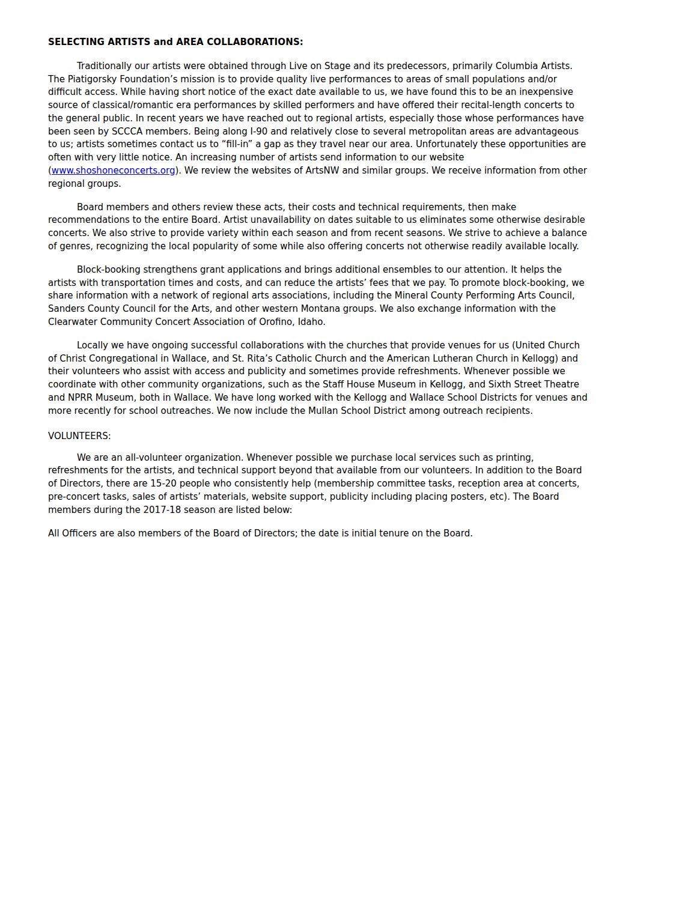SELECTING ARTISTS and AREA COLLABORATIONS:
Traditionally our artists were obtained through Live on Stage and its predecessors, primarily Columbia Artists. The Piatigorsky Foundation’s mission is to provide quality live performances to areas of small populations and/or difficult access. While having short notice of the exact date available to us, we have found this to be an inexpensive source of classical/romantic era performances by skilled performers and have offered their recital-length concerts to the general public. In recent years we have reached out to regional artists, especially those whose performances have been seen by SCCCA members. Being along I-90 and relatively close to several metropolitan areas are advantageous to us; artists sometimes contact us to “fill-in” a gap as they travel near our area. Unfortunately these opportunities are often with very little notice. An increasing number of artists send information to our website (www.shoshoneconcerts.org). We review the websites of ArtsNW and similar groups. We receive information from other regional groups.
Board members and others review these acts, their costs and technical requirements, then make recommendations to the entire Board. Artist unavailability on dates suitable to us eliminates some otherwise desirable concerts. We also strive to provide variety within each season and from recent seasons. We strive to achieve a balance of genres, recognizing the local popularity of some while also offering concerts not otherwise readily available locally.
Block-booking strengthens grant applications and brings additional ensembles to our attention. It helps the artists with transportation times and costs, and can reduce the artists’ fees that we pay. To promote block-booking, we share information with a network of regional arts associations, including the Mineral County Performing Arts Council, Sanders County Council for the Arts, and other western Montana groups. We also exchange information with the Clearwater Community Concert Association of Orofino, Idaho.
Locally we have ongoing successful collaborations with the churches that provide venues for us (United Church of Christ Congregational in Wallace, and St. Rita’s Catholic Church and the American Lutheran Church in Kellogg) and their volunteers who assist with access and publicity and sometimes provide refreshments. Whenever possible we coordinate with other community organizations, such as the Staff House Museum in Kellogg, and Sixth Street Theatre and NPRR Museum, both in Wallace. We have long worked with the Kellogg and Wallace School Districts for venues and more recently for school outreaches. We now include the Mullan School District among outreach recipients.
VOLUNTEERS:
We are an all-volunteer organization. Whenever possible we purchase local services such as printing, refreshments for the artists, and technical support beyond that available from our volunteers. In addition to the Board of Directors, there are 15-20 people who consistently help (membership committee tasks, reception area at concerts, pre-concert tasks, sales of artists’ materials, website support, publicity including placing posters, etc). The Board members during the 2017-18 season are listed below:
All Officers are also members of the Board of Directors; the date is initial tenure on the Board.